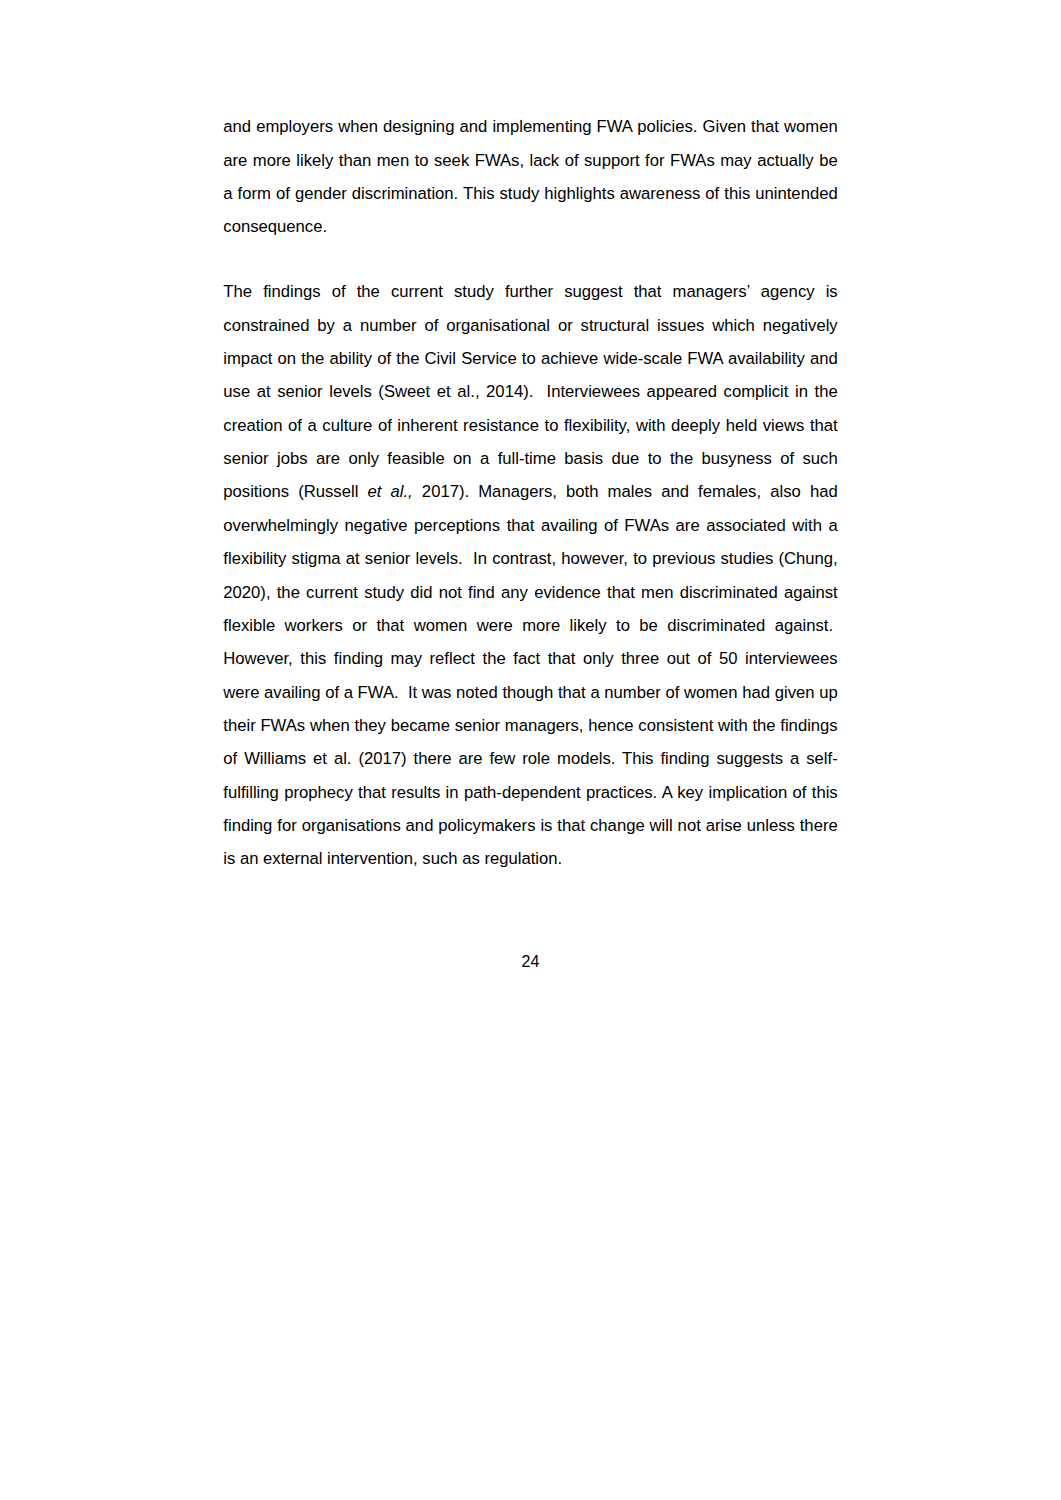and employers when designing and implementing FWA policies. Given that women are more likely than men to seek FWAs, lack of support for FWAs may actually be a form of gender discrimination. This study highlights awareness of this unintended consequence.
The findings of the current study further suggest that managers’ agency is constrained by a number of organisational or structural issues which negatively impact on the ability of the Civil Service to achieve wide-scale FWA availability and use at senior levels (Sweet et al., 2014). Interviewees appeared complicit in the creation of a culture of inherent resistance to flexibility, with deeply held views that senior jobs are only feasible on a full-time basis due to the busyness of such positions (Russell et al., 2017). Managers, both males and females, also had overwhelmingly negative perceptions that availing of FWAs are associated with a flexibility stigma at senior levels. In contrast, however, to previous studies (Chung, 2020), the current study did not find any evidence that men discriminated against flexible workers or that women were more likely to be discriminated against. However, this finding may reflect the fact that only three out of 50 interviewees were availing of a FWA. It was noted though that a number of women had given up their FWAs when they became senior managers, hence consistent with the findings of Williams et al. (2017) there are few role models. This finding suggests a self-fulfilling prophecy that results in path-dependent practices. A key implication of this finding for organisations and policymakers is that change will not arise unless there is an external intervention, such as regulation.
24